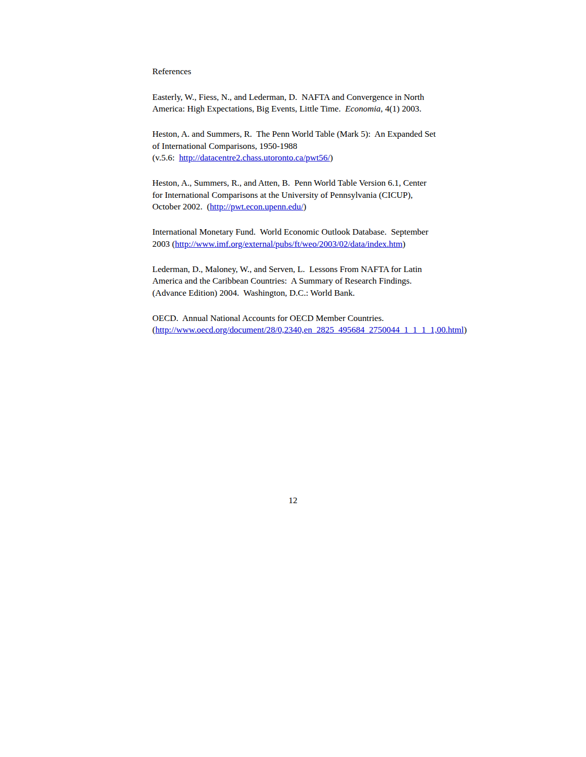References
Easterly, W., Fiess, N., and Lederman, D. NAFTA and Convergence in North America: High Expectations, Big Events, Little Time. Economia, 4(1) 2003.
Heston, A. and Summers, R. The Penn World Table (Mark 5): An Expanded Set of International Comparisons, 1950-1988
(v.5.6: http://datacentre2.chass.utoronto.ca/pwt56/)
Heston, A., Summers, R., and Atten, B. Penn World Table Version 6.1, Center for International Comparisons at the University of Pennsylvania (CICUP), October 2002. (http://pwt.econ.upenn.edu/)
International Monetary Fund. World Economic Outlook Database. September 2003 (http://www.imf.org/external/pubs/ft/weo/2003/02/data/index.htm)
Lederman, D., Maloney, W., and Serven, L. Lessons From NAFTA for Latin America and the Caribbean Countries: A Summary of Research Findings. (Advance Edition) 2004. Washington, D.C.: World Bank.
OECD. Annual National Accounts for OECD Member Countries.
(http://www.oecd.org/document/28/0,2340,en_2825_495684_2750044_1_1_1_1,00.html)
12